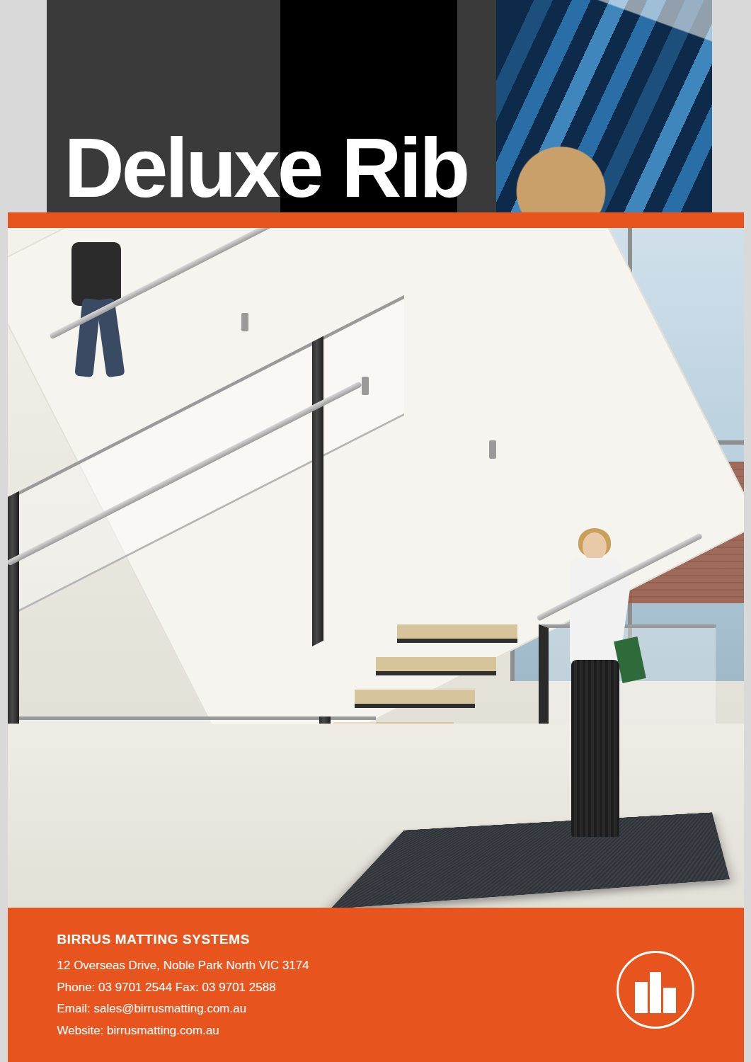Deluxe Rib
Birrus Matting Systems
12 Overseas Drive, Noble Park North VIC 3174
Phone: 03 9701 2544 Fax: 03 9701 2588
Email: sales@birrusmatting.com.au
Website: birrusmatting.com.au